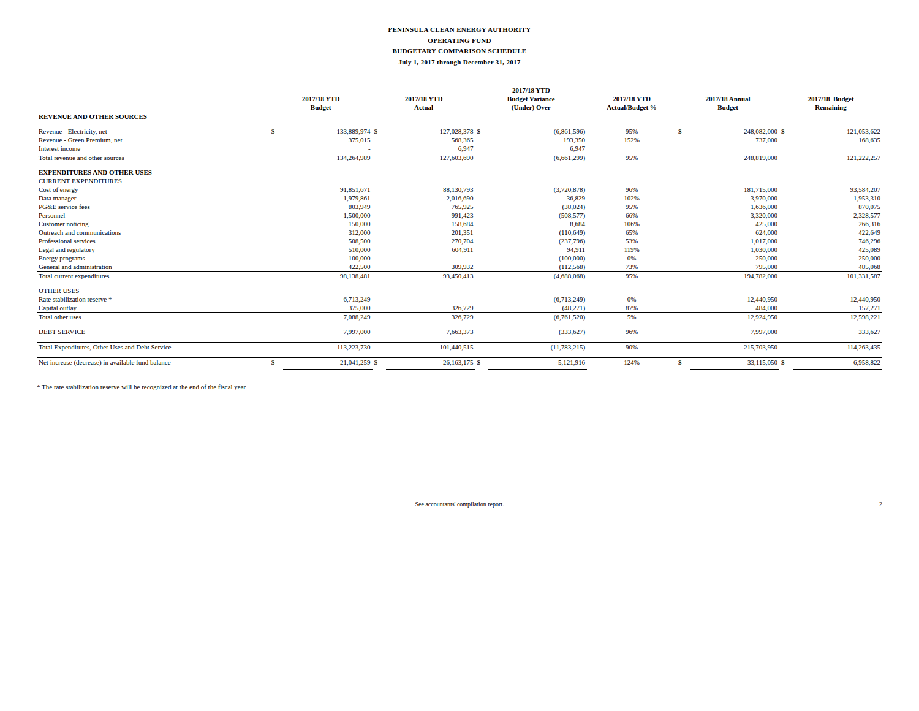PENINSULA CLEAN ENERGY AUTHORITY
OPERATING FUND
BUDGETARY COMPARISON SCHEDULE
July 1, 2017 through December 31, 2017
| | | | 2017/18 YTD | | | |
| --- | --- | --- | --- | --- | --- | --- |
| | 2017/18 YTD | 2017/18 YTD | Budget Variance | 2017/18 YTD | 2017/18 Annual | 2017/18 Budget |
| | Budget | Actual | (Under) Over | Actual/Budget % | Budget | Remaining |
| REVENUE AND OTHER SOURCES |
| Revenue - Electricity, net | $ | 133,889,974 | $ | 127,028,378 | $ | (6,861,596) | 95% | $ | 248,082,000 | $ | 121,053,622 |
| Revenue - Green Premium, net | | 375,015 | | 568,365 | | 193,350 | 152% | | 737,000 | | 168,635 |
| Interest income | | - | | 6,947 | | 6,947 | | | | | |
| Total revenue and other sources | | 134,264,989 | | 127,603,690 | | (6,661,299) | 95% | | 248,819,000 | | 121,222,257 |
| EXPENDITURES AND OTHER USES |
| CURRENT EXPENDITURES |
| Cost of energy | | 91,851,671 | | 88,130,793 | | (3,720,878) | 96% | | 181,715,000 | | 93,584,207 |
| Data manager | | 1,979,861 | | 2,016,690 | | 36,829 | 102% | | 3,970,000 | | 1,953,310 |
| PG&E service fees | | 803,949 | | 765,925 | | (38,024) | 95% | | 1,636,000 | | 870,075 |
| Personnel | | 1,500,000 | | 991,423 | | (508,577) | 66% | | 3,320,000 | | 2,328,577 |
| Customer noticing | | 150,000 | | 158,684 | | 8,684 | 106% | | 425,000 | | 266,316 |
| Outreach and communications | | 312,000 | | 201,351 | | (110,649) | 65% | | 624,000 | | 422,649 |
| Professional services | | 508,500 | | 270,704 | | (237,796) | 53% | | 1,017,000 | | 746,296 |
| Legal and regulatory | | 510,000 | | 604,911 | | 94,911 | 119% | | 1,030,000 | | 425,089 |
| Energy programs | | 100,000 | | - | | (100,000) | 0% | | 250,000 | | 250,000 |
| General and administration | | 422,500 | | 309,932 | | (112,568) | 73% | | 795,000 | | 485,068 |
| Total current expenditures | | 98,138,481 | | 93,450,413 | | (4,688,068) | 95% | | 194,782,000 | | 101,331,587 |
| OTHER USES |
| Rate stabilization reserve * | | 6,713,249 | | - | | (6,713,249) | 0% | | 12,440,950 | | 12,440,950 |
| Capital outlay | | 375,000 | | 326,729 | | (48,271) | 87% | | 484,000 | | 157,271 |
| Total other uses | | 7,088,249 | | 326,729 | | (6,761,520) | 5% | | 12,924,950 | | 12,598,221 |
| DEBT SERVICE | | 7,997,000 | | 7,663,373 | | (333,627) | 96% | | 7,997,000 | | 333,627 |
| Total Expenditures, Other Uses and Debt Service | | 113,223,730 | | 101,440,515 | | (11,783,215) | 90% | | 215,703,950 | | 114,263,435 |
| Net increase (decrease) in available fund balance | $ | 21,041,259 | $ | 26,163,175 | $ | 5,121,916 | 124% | $ | 33,115,050 | $ | 6,958,822 |
* The rate stabilization reserve will be recognized at the end of the fiscal year
See accountants' compilation report. 2